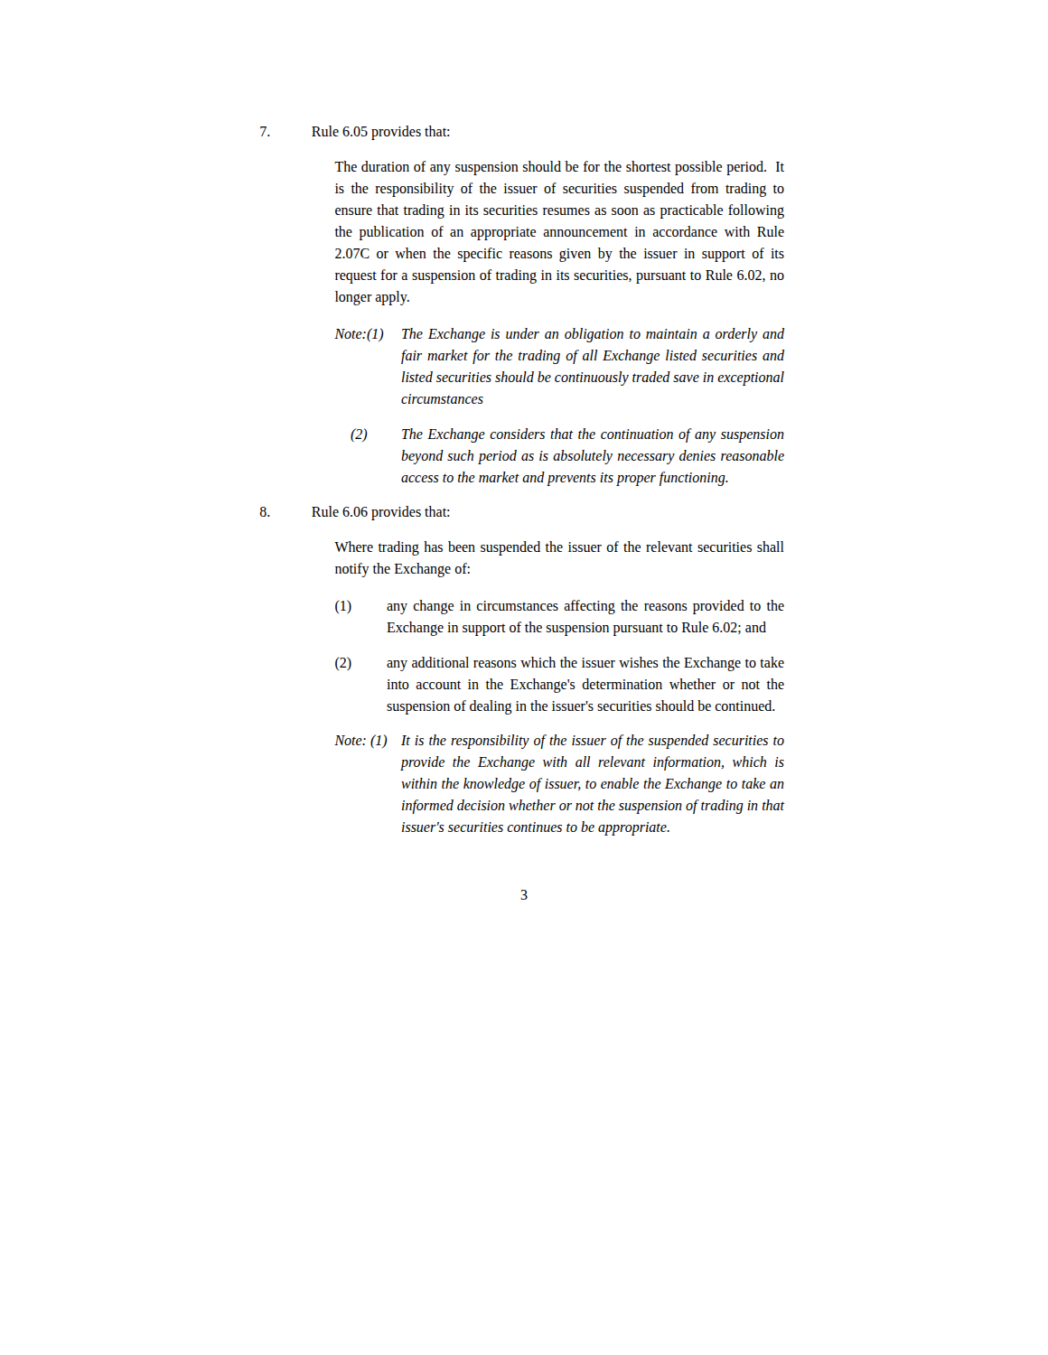7.
Rule 6.05 provides that:
The duration of any suspension should be for the shortest possible period. It is the responsibility of the issuer of securities suspended from trading to ensure that trading in its securities resumes as soon as practicable following the publication of an appropriate announcement in accordance with Rule 2.07C or when the specific reasons given by the issuer in support of its request for a suspension of trading in its securities, pursuant to Rule 6.02, no longer apply.
Note:(1)
The Exchange is under an obligation to maintain a orderly and fair market for the trading of all Exchange listed securities and listed securities should be continuously traded save in exceptional circumstances
(2)
The Exchange considers that the continuation of any suspension beyond such period as is absolutely necessary denies reasonable access to the market and prevents its proper functioning.
8.
Rule 6.06 provides that:
Where trading has been suspended the issuer of the relevant securities shall notify the Exchange of:
(1)
any change in circumstances affecting the reasons provided to the Exchange in support of the suspension pursuant to Rule 6.02; and
(2)
any additional reasons which the issuer wishes the Exchange to take into account in the Exchange's determination whether or not the suspension of dealing in the issuer's securities should be continued.
Note: (1)
It is the responsibility of the issuer of the suspended securities to provide the Exchange with all relevant information, which is within the knowledge of issuer, to enable the Exchange to take an informed decision whether or not the suspension of trading in that issuer's securities continues to be appropriate.
3